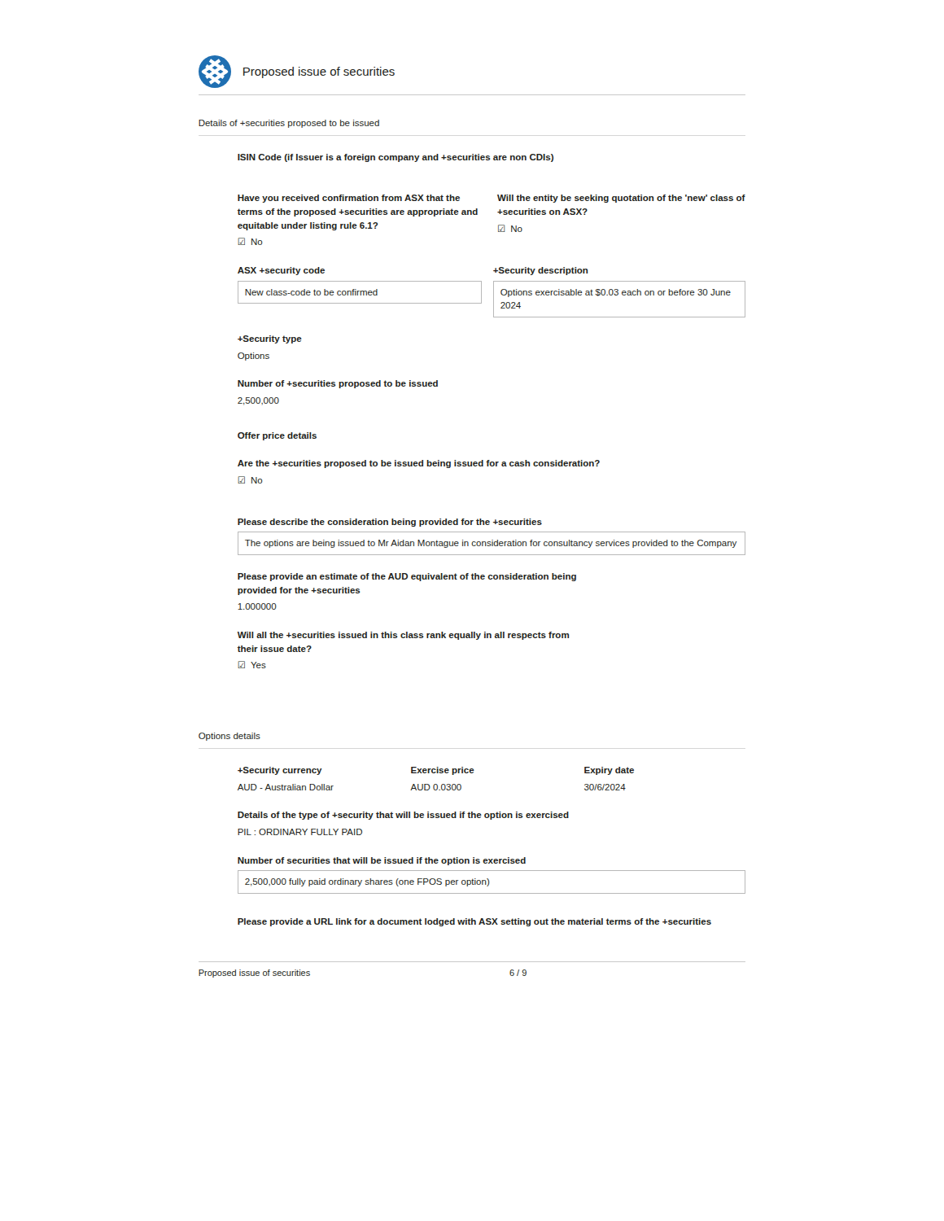Proposed issue of securities
Details of +securities proposed to be issued
ISIN Code (if Issuer is a foreign company and +securities are non CDIs)
Have you received confirmation from ASX that the terms of the proposed +securities are appropriate and equitable under listing rule 6.1?
☑No
Will the entity be seeking quotation of the 'new' class of +securities on ASX?
☑No
ASX +security code
New class-code to be confirmed
+Security description
Options exercisable at $0.03 each on or before 30 June 2024
+Security type
Options
Number of +securities proposed to be issued
2,500,000
Offer price details
Are the +securities proposed to be issued being issued for a cash consideration?
☑No
Please describe the consideration being provided for the +securities
The options are being issued to Mr Aidan Montague in consideration for consultancy services provided to the Company
Please provide an estimate of the AUD equivalent of the consideration being
provided for the +securities
1.000000
Will all the +securities issued in this class rank equally in all respects from
their issue date?
☑Yes
Options details
+Security currency
AUD - Australian Dollar
Exercise price
AUD 0.0300
Expiry date
30/6/2024
Details of the type of +security that will be issued if the option is exercised
PIL : ORDINARY FULLY PAID
Number of securities that will be issued if the option is exercised
2,500,000 fully paid ordinary shares (one FPOS per option)
Please provide a URL link for a document lodged with ASX setting out the material terms of the +securities
Proposed issue of securities
6 / 9